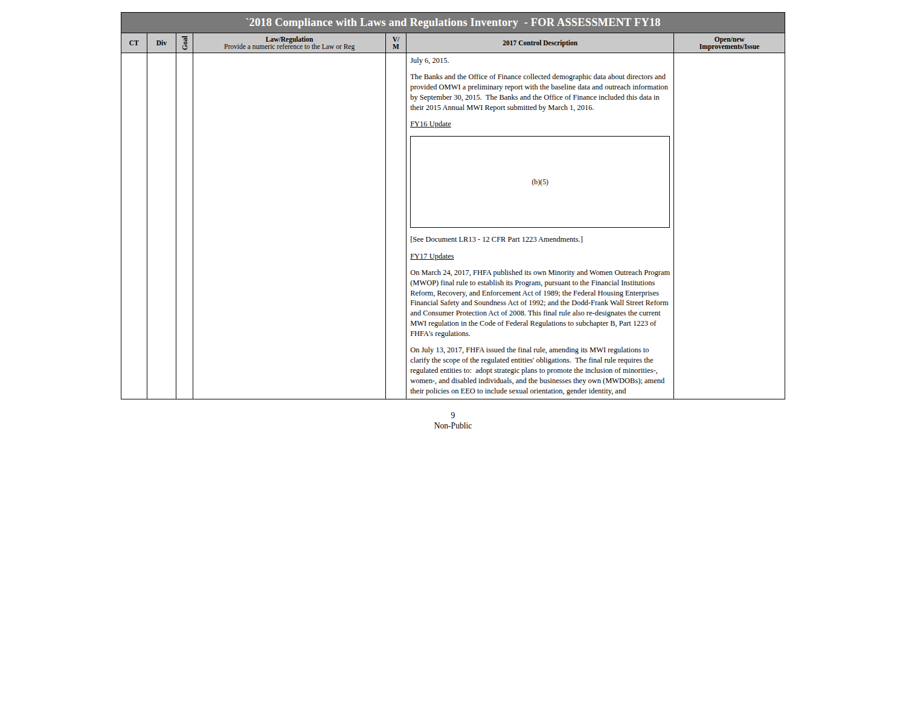`2018 Compliance with Laws and Regulations Inventory - FOR ASSESSMENT FY18
| CT | Div | Goal | Law/Regulation Provide a numeric reference to the Law or Reg | V/ M | 2017 Control Description | Open/new Improvements/Issue |
| --- | --- | --- | --- | --- | --- | --- |
| | | | | | July 6, 2015. The Banks and the Office of Finance collected demographic data about directors and provided OMWI a preliminary report with the baseline data and outreach information by September 30, 2015. The Banks and the Office of Finance included this data in their 2015 Annual MWI Report submitted by March 1, 2016. FY16 Update (b)(5) [See Document LR13 - 12 CFR Part 1223 Amendments.] FY17 Updates On March 24, 2017, FHFA published its own Minority and Women Outreach Program (MWOP) final rule to establish its Program, pursuant to the Financial Institutions Reform, Recovery, and Enforcement Act of 1989; the Federal Housing Enterprises Financial Safety and Soundness Act of 1992; and the Dodd-Frank Wall Street Reform and Consumer Protection Act of 2008. This final rule also re-designates the current MWI regulation in the Code of Federal Regulations to subchapter B, Part 1223 of FHFA's regulations. On July 13, 2017, FHFA issued the final rule, amending its MWI regulations to clarify the scope of the regulated entities' obligations. The final rule requires the regulated entities to: adopt strategic plans to promote the inclusion of minorities-, women-, and disabled individuals, and the businesses they own (MWDOBs); amend their policies on EEO to include sexual orientation, gender identity, and | |
9 Non-Public